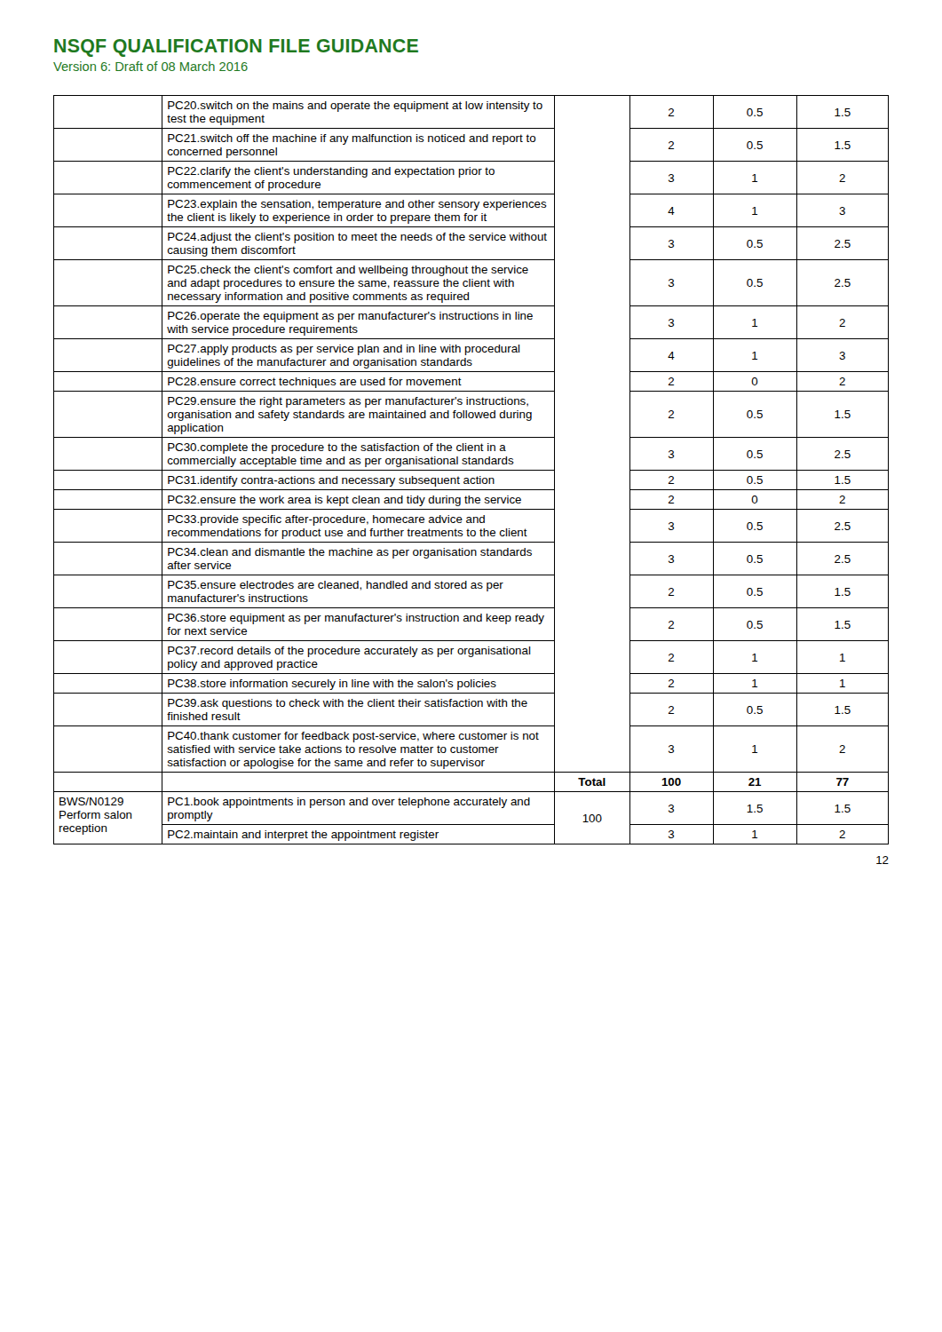NSQF QUALIFICATION FILE GUIDANCE
Version 6: Draft of 08 March 2016
| | PC20.switch on the mains and operate the equipment at low intensity to test the equipment | | 2 | 0.5 | 1.5 |
| | PC21.switch off the machine if any malfunction is noticed and report to concerned personnel | 2 | 0.5 | 1.5 |
| | PC22.clarify the client's understanding and expectation prior to commencement of procedure | 3 | 1 | 2 |
| | PC23.explain the sensation, temperature and other sensory experiences the client is likely to experience in order to prepare them for it | 4 | 1 | 3 |
| | PC24.adjust the client's position to meet the needs of the service without causing them discomfort | 3 | 0.5 | 2.5 |
| | PC25.check the client's comfort and wellbeing throughout the service and adapt procedures to ensure the same, reassure the client with necessary information and positive comments as required | 3 | 0.5 | 2.5 |
| | PC26.operate the equipment as per manufacturer's instructions in line with service procedure requirements | 3 | 1 | 2 |
| | PC27.apply products as per service plan and in line with procedural guidelines of the manufacturer and organisation standards | 4 | 1 | 3 |
| | PC28.ensure correct techniques are used for movement | 2 | 0 | 2 |
| | PC29.ensure the right parameters as per manufacturer's instructions, organisation and safety standards are maintained and followed during application | 2 | 0.5 | 1.5 |
| | PC30.complete the procedure to the satisfaction of the client in a commercially acceptable time and as per organisational standards | 3 | 0.5 | 2.5 |
| | PC31.identify contra-actions and necessary subsequent action | 2 | 0.5 | 1.5 |
| | PC32.ensure the work area is kept clean and tidy during the service | 2 | 0 | 2 |
| | PC33.provide specific after-procedure, homecare advice and recommendations for product use and further treatments to the client | 3 | 0.5 | 2.5 |
| | PC34.clean and dismantle the machine as per organisation standards after service | 3 | 0.5 | 2.5 |
| | PC35.ensure electrodes are cleaned, handled and stored as per manufacturer's instructions | 2 | 0.5 | 1.5 |
| | PC36.store equipment as per manufacturer's instruction and keep ready for next service | 2 | 0.5 | 1.5 |
| | PC37.record details of the procedure accurately as per organisational policy and approved practice | 2 | 1 | 1 |
| | PC38.store information securely in line with the salon's policies | 2 | 1 | 1 |
| | PC39.ask questions to check with the client their satisfaction with the finished result | 2 | 0.5 | 1.5 |
| | PC40.thank customer for feedback post-service, where customer is not satisfied with service take actions to resolve matter to customer satisfaction or apologise for the same and refer to supervisor | 3 | 1 | 2 |
| | | Total | 100 | 21 | 77 |
| BWS/N0129 Perform salon reception | PC1.book appointments in person and over telephone accurately and promptly | 100 | 3 | 1.5 | 1.5 |
| PC2.maintain and interpret the appointment register | 3 | 1 | 2 |
12